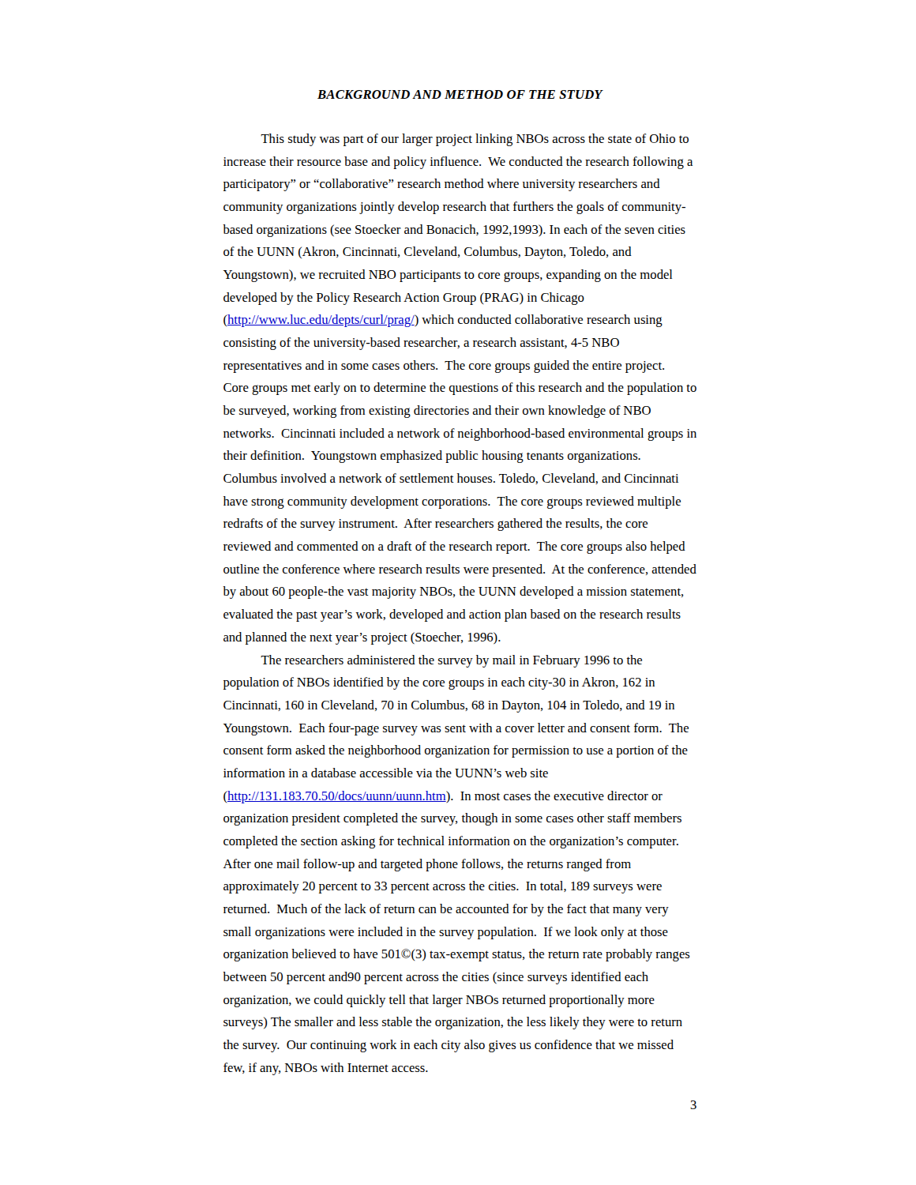BACKGROUND AND METHOD OF THE STUDY
This study was part of our larger project linking NBOs across the state of Ohio to increase their resource base and policy influence. We conducted the research following a participatory” or “collaborative” research method where university researchers and community organizations jointly develop research that furthers the goals of community-based organizations (see Stoecker and Bonacich, 1992,1993). In each of the seven cities of the UUNN (Akron, Cincinnati, Cleveland, Columbus, Dayton, Toledo, and Youngstown), we recruited NBO participants to core groups, expanding on the model developed by the Policy Research Action Group (PRAG) in Chicago (http://www.luc.edu/depts/curl/prag/) which conducted collaborative research using consisting of the university-based researcher, a research assistant, 4-5 NBO representatives and in some cases others. The core groups guided the entire project. Core groups met early on to determine the questions of this research and the population to be surveyed, working from existing directories and their own knowledge of NBO networks. Cincinnati included a network of neighborhood-based environmental groups in their definition. Youngstown emphasized public housing tenants organizations. Columbus involved a network of settlement houses. Toledo, Cleveland, and Cincinnati have strong community development corporations. The core groups reviewed multiple redrafts of the survey instrument. After researchers gathered the results, the core reviewed and commented on a draft of the research report. The core groups also helped outline the conference where research results were presented. At the conference, attended by about 60 people-the vast majority NBOs, the UUNN developed a mission statement, evaluated the past year’s work, developed and action plan based on the research results and planned the next year’s project (Stoecher, 1996).
The researchers administered the survey by mail in February 1996 to the population of NBOs identified by the core groups in each city-30 in Akron, 162 in Cincinnati, 160 in Cleveland, 70 in Columbus, 68 in Dayton, 104 in Toledo, and 19 in Youngstown. Each four-page survey was sent with a cover letter and consent form. The consent form asked the neighborhood organization for permission to use a portion of the information in a database accessible via the UUNN’s web site (http://131.183.70.50/docs/uunn/uunn.htm). In most cases the executive director or organization president completed the survey, though in some cases other staff members completed the section asking for technical information on the organization’s computer. After one mail follow-up and targeted phone follows, the returns ranged from approximately 20 percent to 33 percent across the cities. In total, 189 surveys were returned. Much of the lack of return can be accounted for by the fact that many very small organizations were included in the survey population. If we look only at those organization believed to have 501©(3) tax-exempt status, the return rate probably ranges between 50 percent and90 percent across the cities (since surveys identified each organization, we could quickly tell that larger NBOs returned proportionally more surveys) The smaller and less stable the organization, the less likely they were to return the survey. Our continuing work in each city also gives us confidence that we missed few, if any, NBOs with Internet access.
3